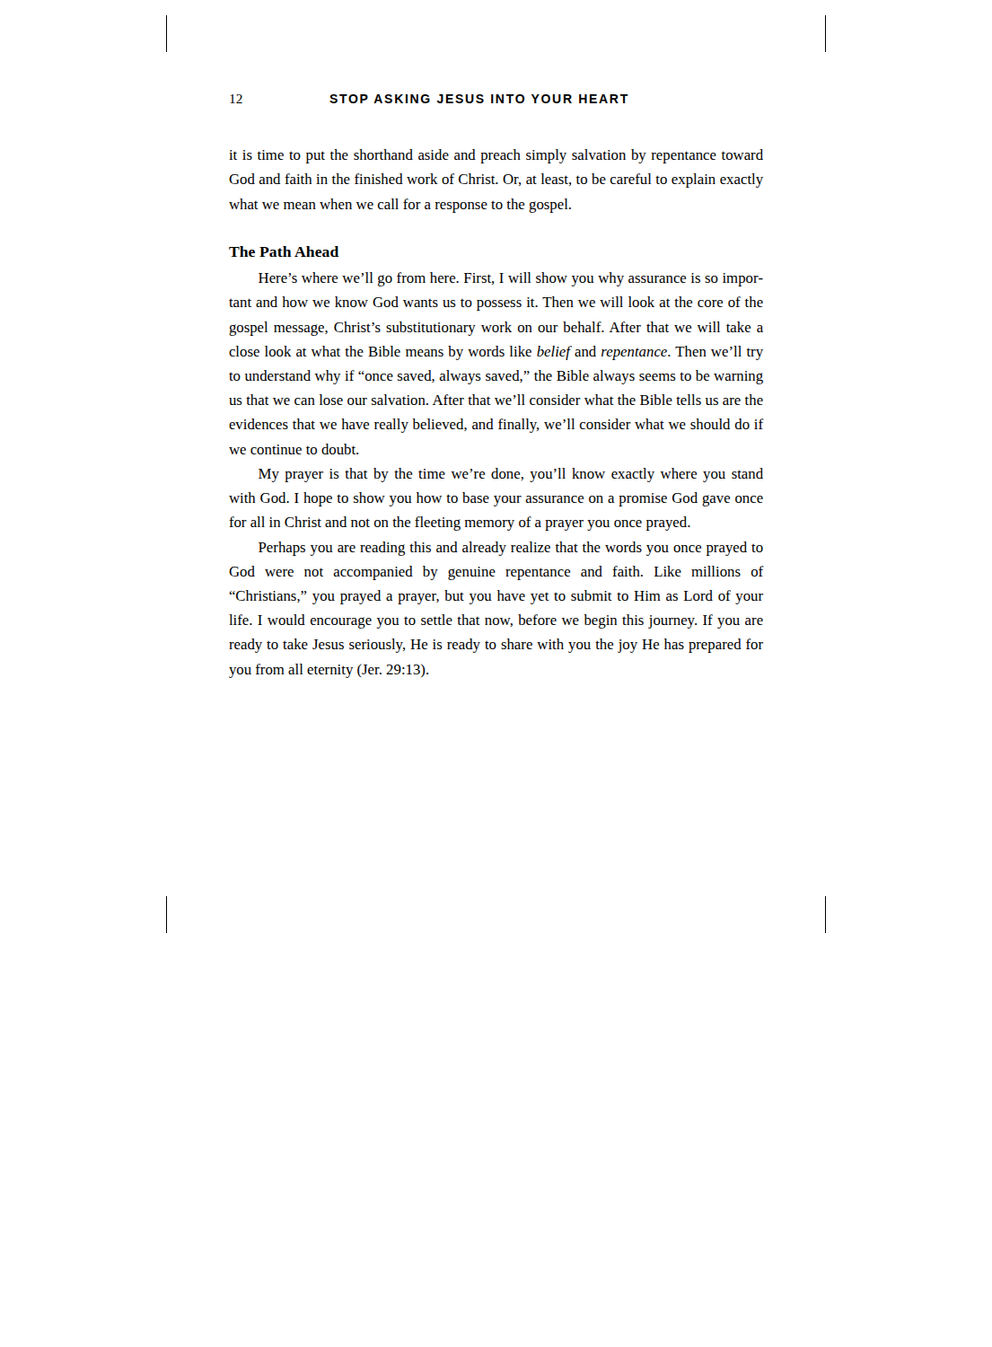12 Stop Asking Jesus Into Your Heart
it is time to put the shorthand aside and preach simply salvation by repentance toward God and faith in the finished work of Christ. Or, at least, to be careful to explain exactly what we mean when we call for a response to the gospel.
The Path Ahead
Here’s where we’ll go from here. First, I will show you why assurance is so important and how we know God wants us to possess it. Then we will look at the core of the gospel message, Christ’s substitutionary work on our behalf. After that we will take a close look at what the Bible means by words like belief and repentance. Then we’ll try to understand why if “once saved, always saved,” the Bible always seems to be warning us that we can lose our salvation. After that we’ll consider what the Bible tells us are the evidences that we have really believed, and finally, we’ll consider what we should do if we continue to doubt.
My prayer is that by the time we’re done, you’ll know exactly where you stand with God. I hope to show you how to base your assurance on a promise God gave once for all in Christ and not on the fleeting memory of a prayer you once prayed.
Perhaps you are reading this and already realize that the words you once prayed to God were not accompanied by genuine repentance and faith. Like millions of “Christians,” you prayed a prayer, but you have yet to submit to Him as Lord of your life. I would encourage you to settle that now, before we begin this journey. If you are ready to take Jesus seriously, He is ready to share with you the joy He has prepared for you from all eternity (Jer. 29:13).